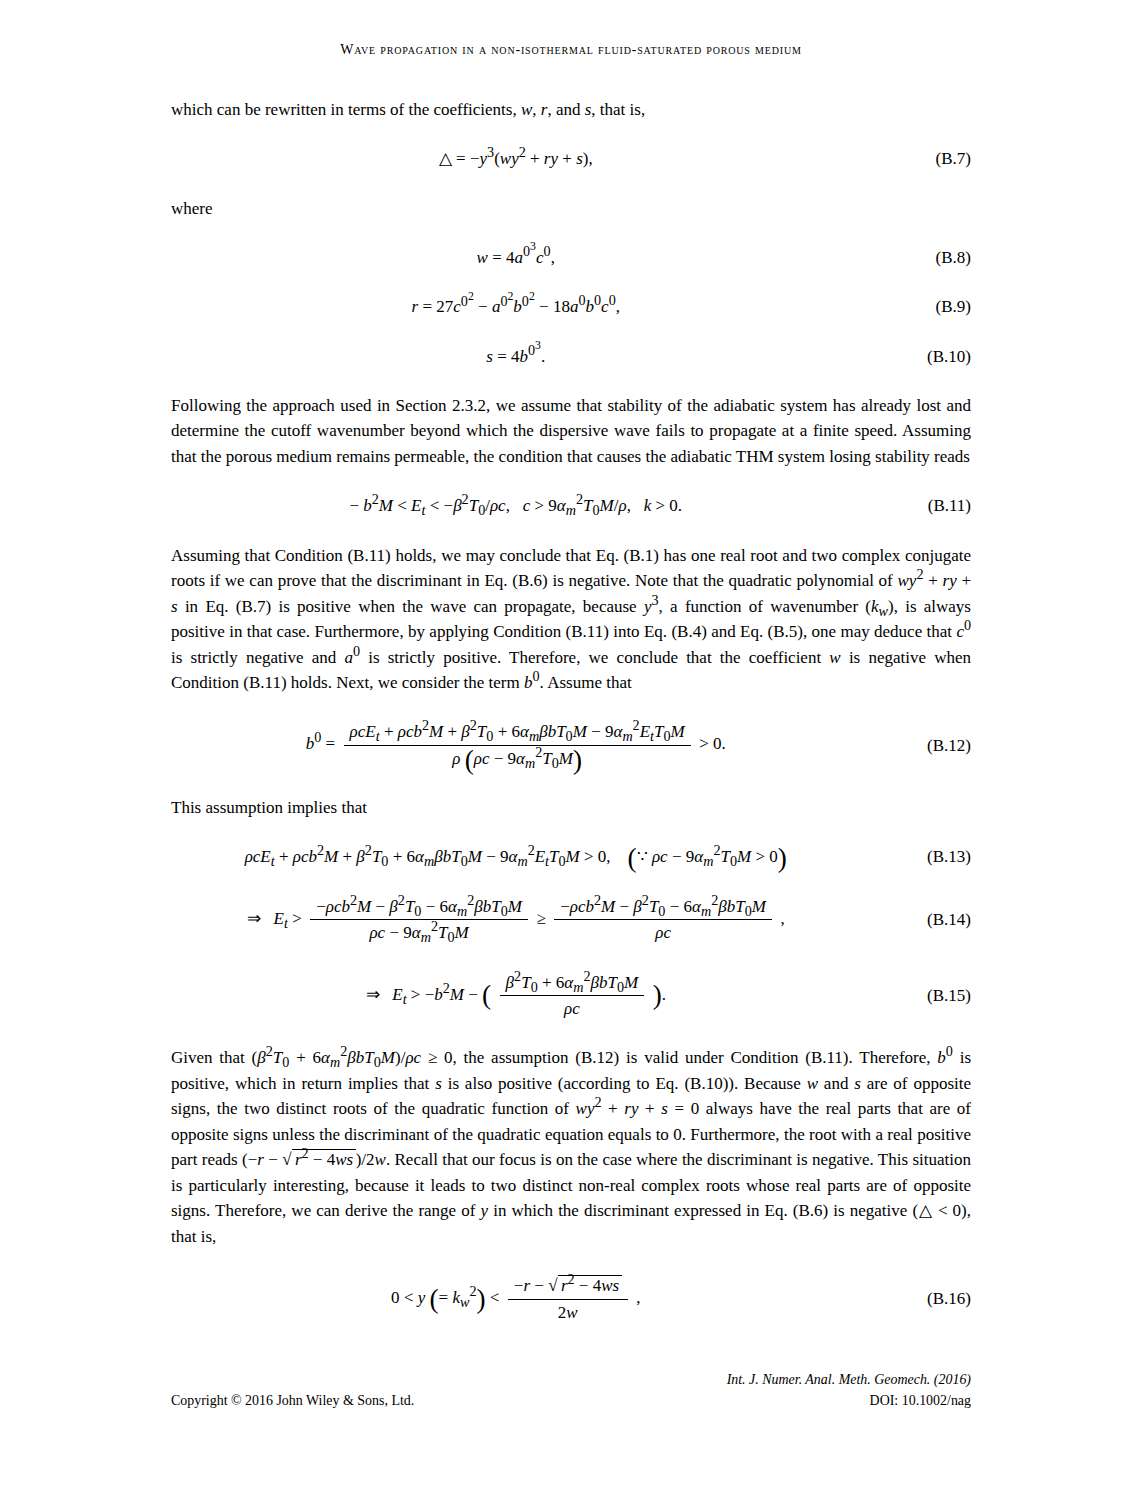Wave propagation in a non-isothermal fluid-saturated porous medium
which can be rewritten in terms of the coefficients, w, r, and s, that is,
△ = −y3(wy2 + ry + s),
(B.7)
where
w = 4a03c0,
(B.8)
r = 27c02 − a02b02 − 18a0b0c0,
(B.9)
s = 4b03.
(B.10)
Following the approach used in Section 2.3.2, we assume that stability of the adiabatic system has already lost and determine the cutoff wavenumber beyond which the dispersive wave fails to propagate at a finite speed. Assuming that the porous medium remains permeable, the condition that causes the adiabatic THM system losing stability reads
− b2M < Et < −β2T0/ρc, c > 9αm2T0M/ρ, k > 0.
(B.11)
Assuming that Condition (B.11) holds, we may conclude that Eq. (B.1) has one real root and two complex conjugate roots if we can prove that the discriminant in Eq. (B.6) is negative. Note that the quadratic polynomial of wy2 + ry + s in Eq. (B.7) is positive when the wave can propagate, because y3, a function of wavenumber (kw), is always positive in that case. Furthermore, by applying Condition (B.11) into Eq. (B.4) and Eq. (B.5), one may deduce that c0 is strictly negative and a0 is strictly positive. Therefore, we conclude that the coefficient w is negative when Condition (B.11) holds. Next, we consider the term b0. Assume that
b0 = ρcEt + ρcb2M + β2T0 + 6αmβbT0M − 9αm2EtT0M ρ (ρc − 9αm2T0M) > 0.
(B.12)
This assumption implies that
ρcEt + ρcb2M + β2T0 + 6αmβbT0M − 9αm2EtT0M > 0, (∵ ρc − 9αm2T0M > 0)
(B.13)
⇒ Et > −ρcb2M − β2T0 − 6αm2βbT0M ρc − 9αm2T0M ≥ −ρcb2M − β2T0 − 6αm2βbT0M ρc ,
(B.14)
⇒ Et > −b2M − ( β2T0 + 6αm2βbT0M ρc ).
(B.15)
Given that (β2T0 + 6αm2βbT0M)/ρc ≥ 0, the assumption (B.12) is valid under Condition (B.11). Therefore, b0 is positive, which in return implies that s is also positive (according to Eq. (B.10)). Because w and s are of opposite signs, the two distinct roots of the quadratic function of wy2 + ry + s = 0 always have the real parts that are of opposite signs unless the discriminant of the quadratic equation equals to 0. Furthermore, the root with a real positive part reads (−r − √r2 − 4ws)/2w. Recall that our focus is on the case where the discriminant is negative. This situation is particularly interesting, because it leads to two distinct non-real complex roots whose real parts are of opposite signs. Therefore, we can derive the range of y in which the discriminant expressed in Eq. (B.6) is negative (△ < 0), that is,
0 < y (= kw2) < −r − √r2 − 4ws 2w ,
(B.16)
Copyright © 2016 John Wiley & Sons, Ltd.
Int. J. Numer. Anal. Meth. Geomech. (2016)
DOI: 10.1002/nag